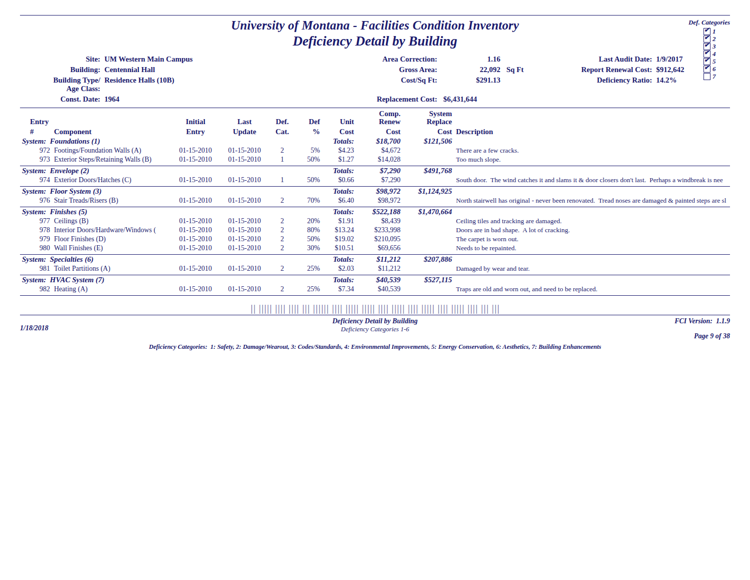Def. Categories
| | 1 |
| | 2 |
| | 3 |
| | 4 |
| | 5 |
| | 6 |
| | 7 |
University of Montana - Facilities Condition Inventory
Deficiency Detail by Building
| Site: | UM Western Main Campus | | Area Correction: | 1.16 | | Last Audit Date: | 1/9/2017 |
| Building: | Centennial Hall | | Gross Area: | 22,092 | Sq Ft | Report Renewal Cost: | $912,642 |
| Building Type/ Age Class: | Residence Halls (10B) | | Cost/Sq Ft: | $291.13 | | Deficiency Ratio: | 14.2% |
| Const. Date: | 1964 | | Replacement Cost: | $6,431,644 | | |
| Entry | | Initial | Last | Def. | Def | Unit | Comp. Renew | System Replace | |
| --- | --- | --- | --- | --- | --- | --- | --- | --- | --- |
| # | Component | Entry | Update | Cat. | % | Cost | Cost | Cost | Description |
| System: Foundations (1) | | | | Totals: | $18,700 | $121,506 | |
| 972 | Footings/Foundation Walls (A) | 01-15-2010 | 01-15-2010 | 2 | 5% | $4.23 | $4,672 | | There are a few cracks. |
| 973 | Exterior Steps/Retaining Walls (B) | 01-15-2010 | 01-15-2010 | 1 | 50% | $1.27 | $14,028 | | Too much slope. |
| System: Envelope (2) | | | | Totals: | $7,290 | $491,768 | |
| 974 | Exterior Doors/Hatches (C) | 01-15-2010 | 01-15-2010 | 1 | 50% | $0.66 | $7,290 | | South door. The wind catches it and slams it & door closers don't last. Perhaps a windbreak is nee |
| System: Floor System (3) | | | | Totals: | $98,972 | $1,124,925 | |
| 976 | Stair Treads/Risers (B) | 01-15-2010 | 01-15-2010 | 2 | 70% | $6.40 | $98,972 | | North stairwell has original - never been renovated. Tread noses are damaged & painted steps are sl |
| System: Finishes (5) | | | | Totals: | $522,188 | $1,470,664 | |
| 977 | Ceilings (B) | 01-15-2010 | 01-15-2010 | 2 | 20% | $1.91 | $8,439 | | Ceiling tiles and tracking are damaged. |
| 978 | Interior Doors/Hardware/Windows ( | 01-15-2010 | 01-15-2010 | 2 | 80% | $13.24 | $233,998 | | Doors are in bad shape. A lot of cracking. |
| 979 | Floor Finishes (D) | 01-15-2010 | 01-15-2010 | 2 | 50% | $19.02 | $210,095 | | The carpet is worn out. |
| 980 | Wall Finishes (E) | 01-15-2010 | 01-15-2010 | 2 | 30% | $10.51 | $69,656 | | Needs to be repainted. |
| System: Specialties (6) | | | | Totals: | $11,212 | $207,886 | |
| 981 | Toilet Partitions (A) | 01-15-2010 | 01-15-2010 | 2 | 25% | $2.03 | $11,212 | | Damaged by wear and tear. |
| System: HVAC System (7) | | | | Totals: | $40,539 | $527,115 | |
| 982 | Heating (A) | 01-15-2010 | 01-15-2010 | 2 | 25% | $7.34 | $40,539 | | Traps are old and worn out, and need to be replaced. |
|| ||||| |||| |||| ||| |||||| |||| ||||| ||||| |||| ||||| |||| ||||| |||| ||||| |||| ||| ||| || ||||| |||| |||| ||| |||||| |||| ||||| ||||| |||| ||||| |||| ||||| |||| ||||| |||| ||| |||
1/18/2018
Deficiency Detail by Building
Deficiency Categories 1-6
FCI Version: 1.1.9
Page 9 of 38
Deficiency Categories: 1: Safety, 2: Damage/Wearout, 3: Codes/Standards, 4: Environmental Improvements, 5: Energy Conservation, 6: Aesthetics, 7: Building Enhancements